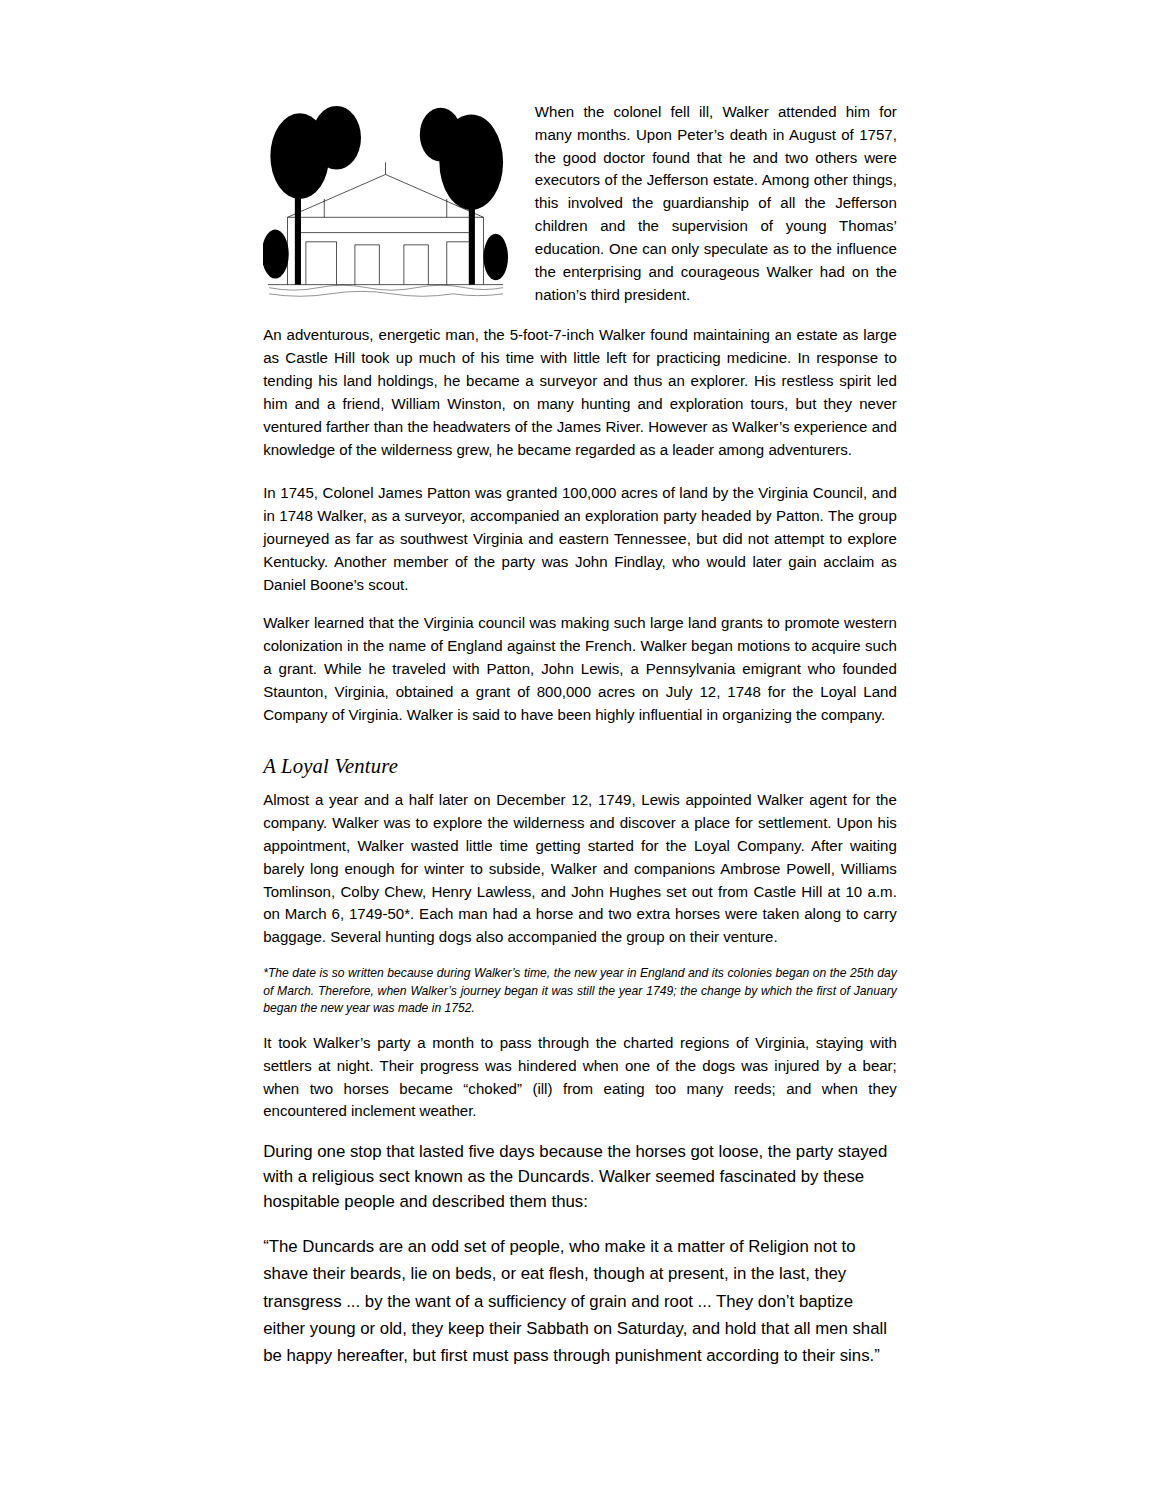When the colonel fell ill, Walker attended him for many months. Upon Peter’s death in August of 1757, the good doctor found that he and two others were executors of the Jefferson estate. Among other things, this involved the guardianship of all the Jefferson children and the supervision of young Thomas’ education. One can only speculate as to the influence the enterprising and courageous Walker had on the nation’s third president.
An adventurous, energetic man, the 5-foot-7-inch Walker found maintaining an estate as large as Castle Hill took up much of his time with little left for practicing medicine. In response to tending his land holdings, he became a surveyor and thus an explorer. His restless spirit led him and a friend, William Winston, on many hunting and exploration tours, but they never ventured farther than the headwaters of the James River. However as Walker’s experience and knowledge of the wilderness grew, he became regarded as a leader among adventurers.
In 1745, Colonel James Patton was granted 100,000 acres of land by the Virginia Council, and in 1748 Walker, as a surveyor, accompanied an exploration party headed by Patton. The group journeyed as far as southwest Virginia and eastern Tennessee, but did not attempt to explore Kentucky. Another member of the party was John Findlay, who would later gain acclaim as Daniel Boone’s scout.
Walker learned that the Virginia council was making such large land grants to promote western colonization in the name of England against the French. Walker began motions to acquire such a grant. While he traveled with Patton, John Lewis, a Pennsylvania emigrant who founded Staunton, Virginia, obtained a grant of 800,000 acres on July 12, 1748 for the Loyal Land Company of Virginia. Walker is said to have been highly influential in organizing the company.
A Loyal Venture
Almost a year and a half later on December 12, 1749, Lewis appointed Walker agent for the company. Walker was to explore the wilderness and discover a place for settlement. Upon his appointment, Walker wasted little time getting started for the Loyal Company. After waiting barely long enough for winter to subside, Walker and companions Ambrose Powell, Williams Tomlinson, Colby Chew, Henry Lawless, and John Hughes set out from Castle Hill at 10 a.m. on March 6, 1749-50*. Each man had a horse and two extra horses were taken along to carry baggage. Several hunting dogs also accompanied the group on their venture.
*The date is so written because during Walker’s time, the new year in England and its colonies began on the 25th day of March. Therefore, when Walker’s journey began it was still the year 1749; the change by which the first of January began the new year was made in 1752.
It took Walker’s party a month to pass through the charted regions of Virginia, staying with settlers at night. Their progress was hindered when one of the dogs was injured by a bear; when two horses became “choked” (ill) from eating too many reeds; and when they encountered inclement weather.
During one stop that lasted five days because the horses got loose, the party stayed with a religious sect known as the Duncards. Walker seemed fascinated by these hospitable people and described them thus:
“The Duncards are an odd set of people, who make it a matter of Religion not to shave their beards, lie on beds, or eat flesh, though at present, in the last, they transgress ... by the want of a sufficiency of grain and root ... They don’t baptize either young or old, they keep their Sabbath on Saturday, and hold that all men shall be happy hereafter, but first must pass through punishment according to their sins.”